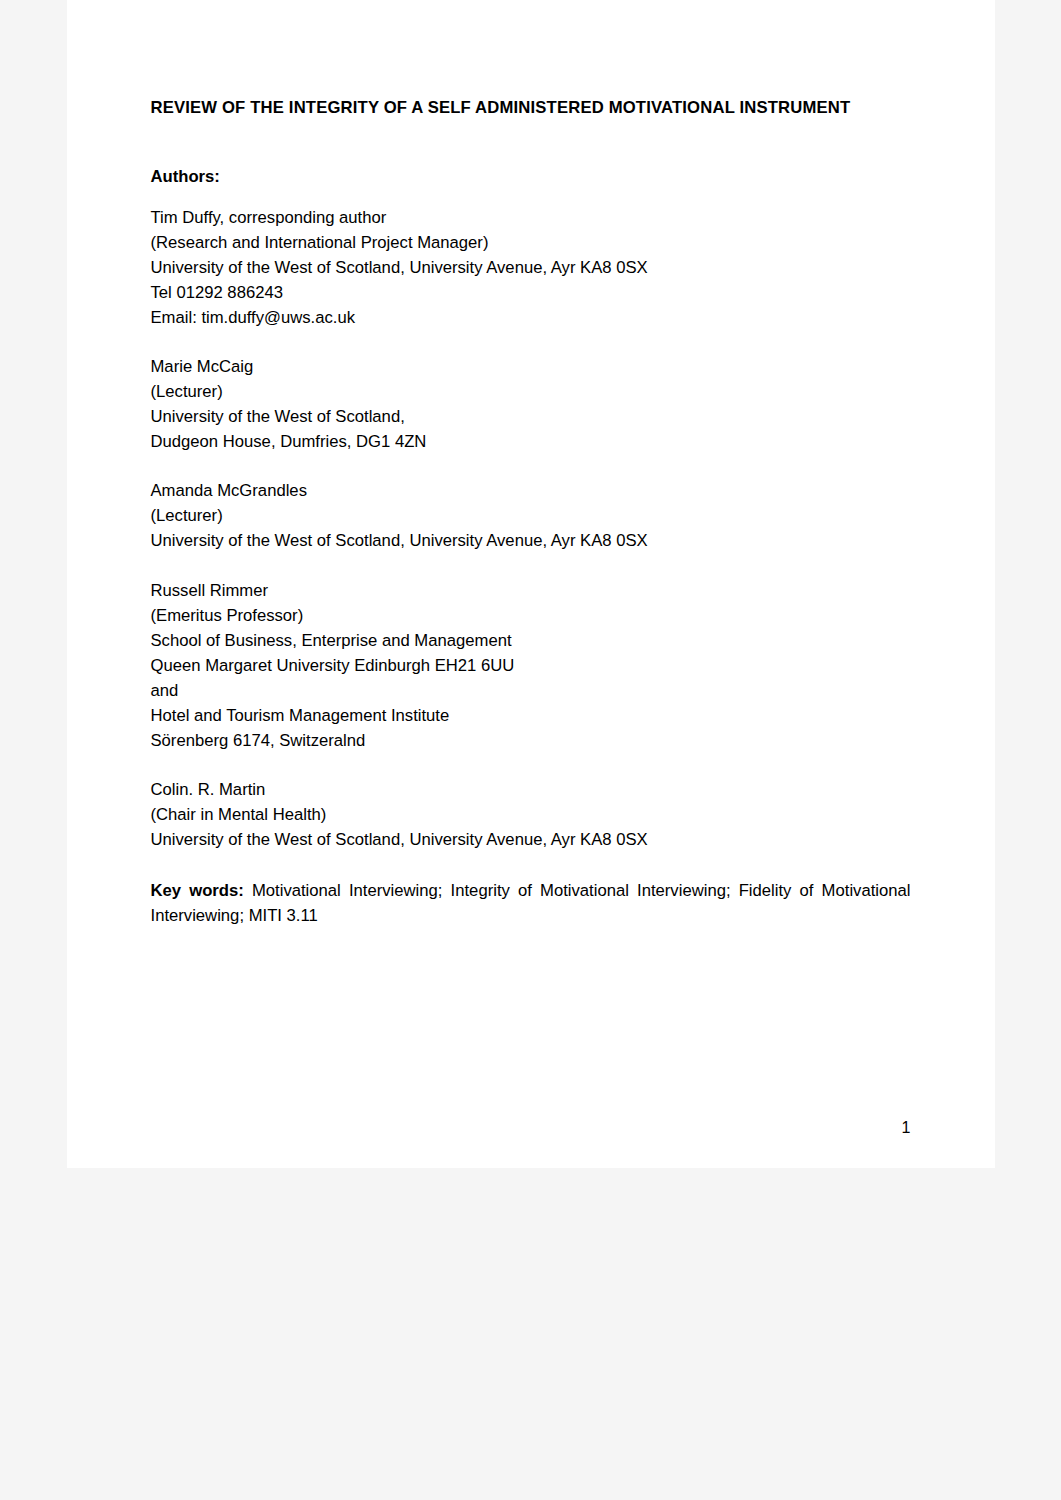Review of the integrity of a self administered motivational instrument
Authors:
Tim Duffy, corresponding author
(Research and International Project Manager)
University of the West of Scotland, University Avenue, Ayr KA8 0SX
Tel 01292 886243
Email: tim.duffy@uws.ac.uk
Marie McCaig
(Lecturer)
University of the West of Scotland,
Dudgeon House, Dumfries, DG1 4ZN
Amanda McGrandles
(Lecturer)
University of the West of Scotland, University Avenue, Ayr KA8 0SX
Russell Rimmer
(Emeritus Professor)
School of Business, Enterprise and Management
Queen Margaret University Edinburgh EH21 6UU
and
Hotel and Tourism Management Institute
Sörenberg 6174, Switzeralnd
Colin. R. Martin
(Chair in Mental Health)
University of the West of Scotland, University Avenue, Ayr KA8 0SX
Key words: Motivational Interviewing; Integrity of Motivational Interviewing; Fidelity of Motivational Interviewing; MITI 3.11
1